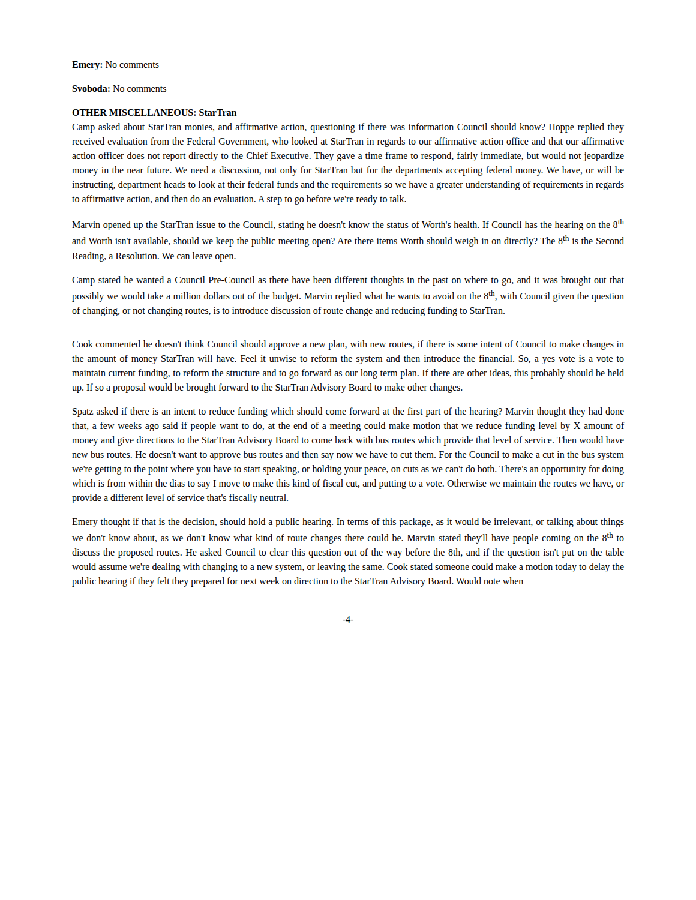Emery: No comments
Svoboda: No comments
OTHER MISCELLANEOUS: StarTran
Camp asked about StarTran monies, and affirmative action, questioning if there was information Council should know? Hoppe replied they received evaluation from the Federal Government, who looked at StarTran in regards to our affirmative action office and that our affirmative action officer does not report directly to the Chief Executive. They gave a time frame to respond, fairly immediate, but would not jeopardize money in the near future. We need a discussion, not only for StarTran but for the departments accepting federal money. We have, or will be instructing, department heads to look at their federal funds and the requirements so we have a greater understanding of requirements in regards to affirmative action, and then do an evaluation. A step to go before we're ready to talk.
Marvin opened up the StarTran issue to the Council, stating he doesn't know the status of Worth's health. If Council has the hearing on the 8th and Worth isn't available, should we keep the public meeting open? Are there items Worth should weigh in on directly? The 8th is the Second Reading, a Resolution. We can leave open.
Camp stated he wanted a Council Pre-Council as there have been different thoughts in the past on where to go, and it was brought out that possibly we would take a million dollars out of the budget. Marvin replied what he wants to avoid on the 8th, with Council given the question of changing, or not changing routes, is to introduce discussion of route change and reducing funding to StarTran.
Cook commented he doesn't think Council should approve a new plan, with new routes, if there is some intent of Council to make changes in the amount of money StarTran will have. Feel it unwise to reform the system and then introduce the financial. So, a yes vote is a vote to maintain current funding, to reform the structure and to go forward as our long term plan. If there are other ideas, this probably should be held up. If so a proposal would be brought forward to the StarTran Advisory Board to make other changes.
Spatz asked if there is an intent to reduce funding which should come forward at the first part of the hearing? Marvin thought they had done that, a few weeks ago said if people want to do, at the end of a meeting could make motion that we reduce funding level by X amount of money and give directions to the StarTran Advisory Board to come back with bus routes which provide that level of service. Then would have new bus routes. He doesn't want to approve bus routes and then say now we have to cut them. For the Council to make a cut in the bus system we're getting to the point where you have to start speaking, or holding your peace, on cuts as we can't do both. There's an opportunity for doing which is from within the dias to say I move to make this kind of fiscal cut, and putting to a vote. Otherwise we maintain the routes we have, or provide a different level of service that's fiscally neutral.
Emery thought if that is the decision, should hold a public hearing. In terms of this package, as it would be irrelevant, or talking about things we don't know about, as we don't know what kind of route changes there could be. Marvin stated they'll have people coming on the 8th to discuss the proposed routes. He asked Council to clear this question out of the way before the 8th, and if the question isn't put on the table would assume we're dealing with changing to a new system, or leaving the same. Cook stated someone could make a motion today to delay the public hearing if they felt they prepared for next week on direction to the StarTran Advisory Board. Would note when
-4-